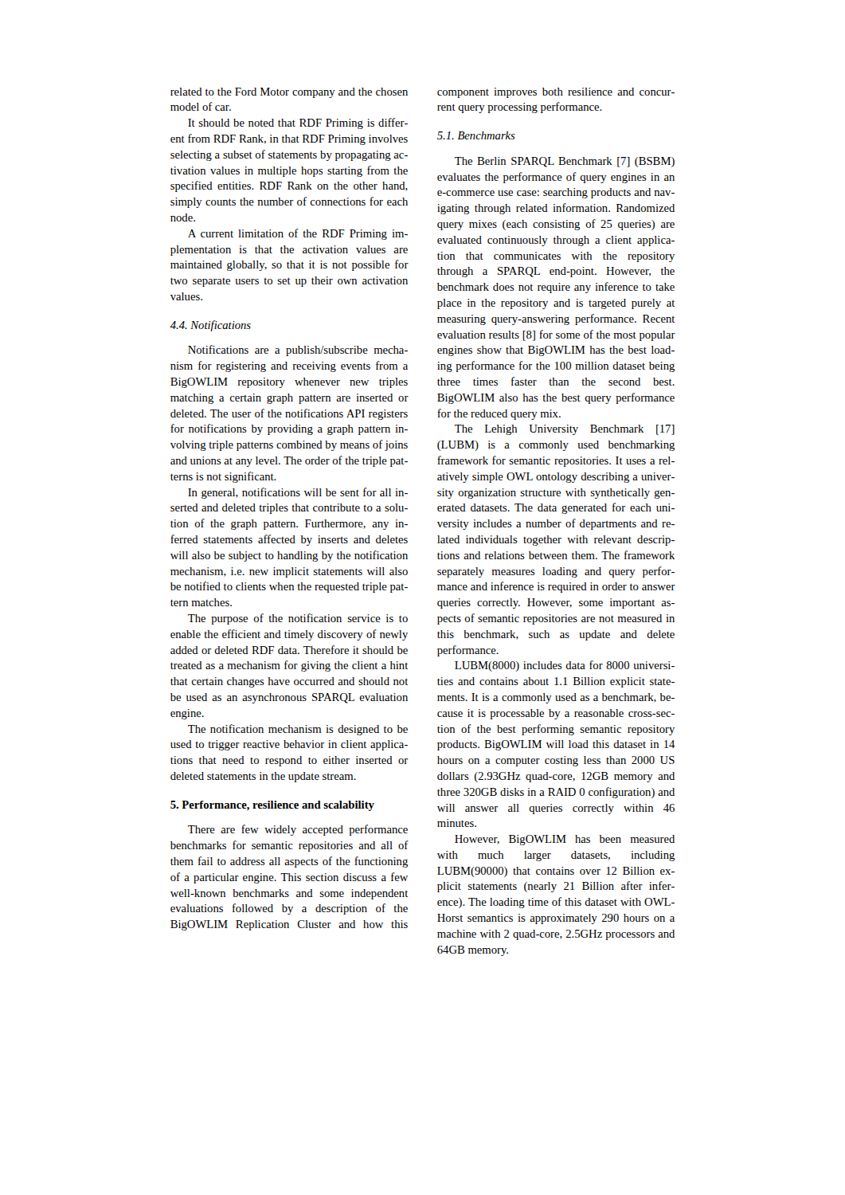related to the Ford Motor company and the chosen model of car.
It should be noted that RDF Priming is different from RDF Rank, in that RDF Priming involves selecting a subset of statements by propagating activation values in multiple hops starting from the specified entities. RDF Rank on the other hand, simply counts the number of connections for each node.
A current limitation of the RDF Priming implementation is that the activation values are maintained globally, so that it is not possible for two separate users to set up their own activation values.
4.4. Notifications
Notifications are a publish/subscribe mechanism for registering and receiving events from a BigOWLIM repository whenever new triples matching a certain graph pattern are inserted or deleted. The user of the notifications API registers for notifications by providing a graph pattern involving triple patterns combined by means of joins and unions at any level. The order of the triple patterns is not significant.
In general, notifications will be sent for all inserted and deleted triples that contribute to a solution of the graph pattern. Furthermore, any inferred statements affected by inserts and deletes will also be subject to handling by the notification mechanism, i.e. new implicit statements will also be notified to clients when the requested triple pattern matches.
The purpose of the notification service is to enable the efficient and timely discovery of newly added or deleted RDF data. Therefore it should be treated as a mechanism for giving the client a hint that certain changes have occurred and should not be used as an asynchronous SPARQL evaluation engine.
The notification mechanism is designed to be used to trigger reactive behavior in client applications that need to respond to either inserted or deleted statements in the update stream.
5. Performance, resilience and scalability
There are few widely accepted performance benchmarks for semantic repositories and all of them fail to address all aspects of the functioning of a particular engine. This section discuss a few well-known benchmarks and some independent evaluations followed by a description of the BigOWLIM Replication Cluster and how this component improves both resilience and concurrent query processing performance.
5.1. Benchmarks
The Berlin SPARQL Benchmark [7] (BSBM) evaluates the performance of query engines in an e-commerce use case: searching products and navigating through related information. Randomized query mixes (each consisting of 25 queries) are evaluated continuously through a client application that communicates with the repository through a SPARQL end-point. However, the benchmark does not require any inference to take place in the repository and is targeted purely at measuring query-answering performance. Recent evaluation results [8] for some of the most popular engines show that BigOWLIM has the best loading performance for the 100 million dataset being three times faster than the second best. BigOWLIM also has the best query performance for the reduced query mix.
The Lehigh University Benchmark [17] (LUBM) is a commonly used benchmarking framework for semantic repositories. It uses a relatively simple OWL ontology describing a university organization structure with synthetically generated datasets. The data generated for each university includes a number of departments and related individuals together with relevant descriptions and relations between them. The framework separately measures loading and query performance and inference is required in order to answer queries correctly. However, some important aspects of semantic repositories are not measured in this benchmark, such as update and delete performance.
LUBM(8000) includes data for 8000 universities and contains about 1.1 Billion explicit statements. It is a commonly used as a benchmark, because it is processable by a reasonable cross-section of the best performing semantic repository products. BigOWLIM will load this dataset in 14 hours on a computer costing less than 2000 US dollars (2.93GHz quad-core, 12GB memory and three 320GB disks in a RAID 0 configuration) and will answer all queries correctly within 46 minutes.
However, BigOWLIM has been measured with much larger datasets, including LUBM(90000) that contains over 12 Billion explicit statements (nearly 21 Billion after inference). The loading time of this dataset with OWL-Horst semantics is approximately 290 hours on a machine with 2 quad-core, 2.5GHz processors and 64GB memory.